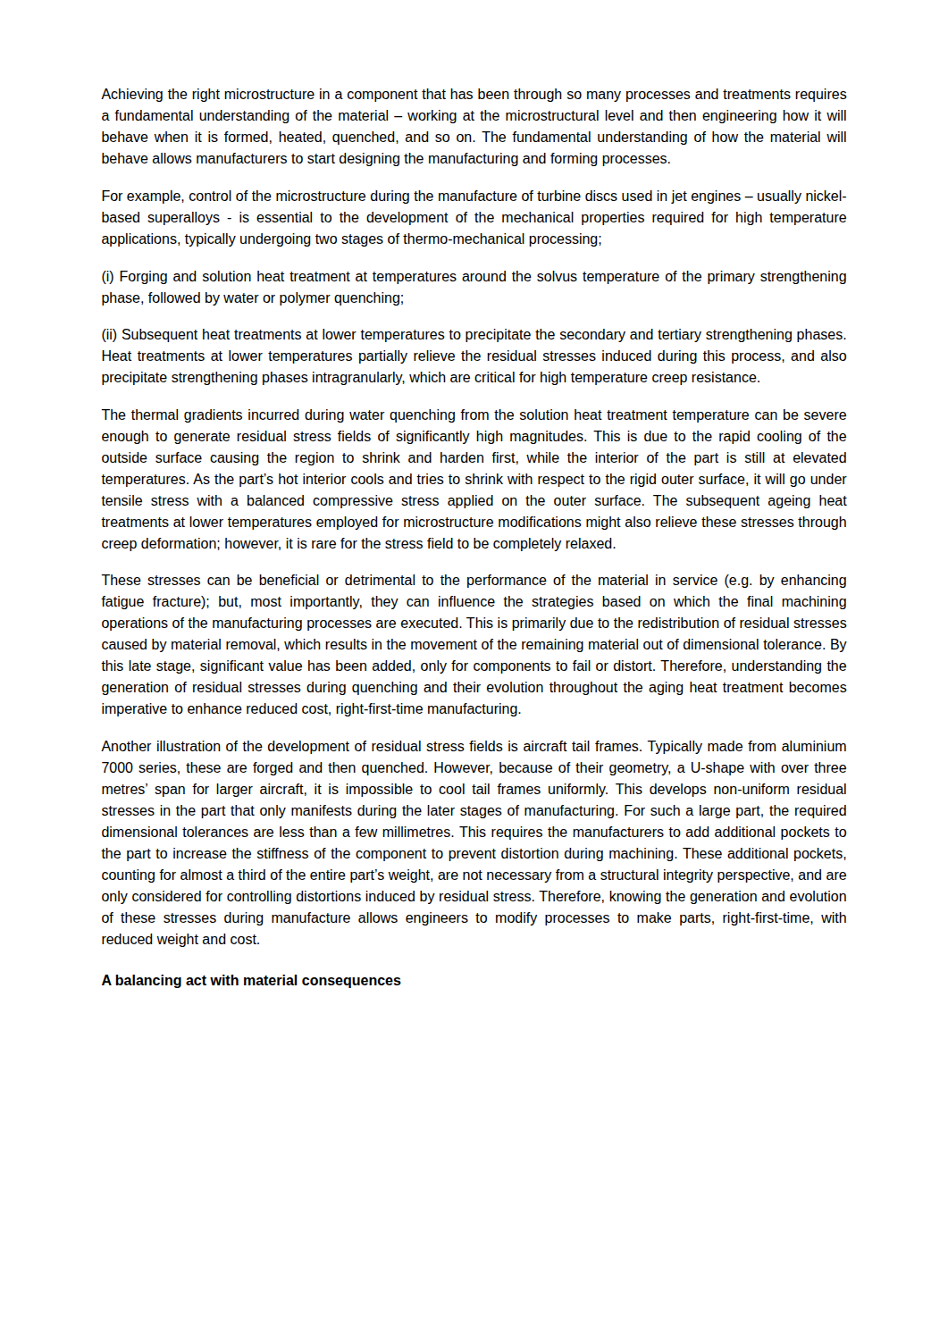Achieving the right microstructure in a component that has been through so many processes and treatments requires a fundamental understanding of the material – working at the microstructural level and then engineering how it will behave when it is formed, heated, quenched, and so on. The fundamental understanding of how the material will behave allows manufacturers to start designing the manufacturing and forming processes.
For example, control of the microstructure during the manufacture of turbine discs used in jet engines – usually nickel-based superalloys - is essential to the development of the mechanical properties required for high temperature applications, typically undergoing two stages of thermo-mechanical processing;
(i) Forging and solution heat treatment at temperatures around the solvus temperature of the primary strengthening phase, followed by water or polymer quenching;
(ii) Subsequent heat treatments at lower temperatures to precipitate the secondary and tertiary strengthening phases. Heat treatments at lower temperatures partially relieve the residual stresses induced during this process, and also precipitate strengthening phases intragranularly, which are critical for high temperature creep resistance.
The thermal gradients incurred during water quenching from the solution heat treatment temperature can be severe enough to generate residual stress fields of significantly high magnitudes. This is due to the rapid cooling of the outside surface causing the region to shrink and harden first, while the interior of the part is still at elevated temperatures. As the part’s hot interior cools and tries to shrink with respect to the rigid outer surface, it will go under tensile stress with a balanced compressive stress applied on the outer surface. The subsequent ageing heat treatments at lower temperatures employed for microstructure modifications might also relieve these stresses through creep deformation; however, it is rare for the stress field to be completely relaxed.
These stresses can be beneficial or detrimental to the performance of the material in service (e.g. by enhancing fatigue fracture); but, most importantly, they can influence the strategies based on which the final machining operations of the manufacturing processes are executed. This is primarily due to the redistribution of residual stresses caused by material removal, which results in the movement of the remaining material out of dimensional tolerance. By this late stage, significant value has been added, only for components to fail or distort. Therefore, understanding the generation of residual stresses during quenching and their evolution throughout the aging heat treatment becomes imperative to enhance reduced cost, right-first-time manufacturing.
Another illustration of the development of residual stress fields is aircraft tail frames. Typically made from aluminium 7000 series, these are forged and then quenched. However, because of their geometry, a U-shape with over three metres’ span for larger aircraft, it is impossible to cool tail frames uniformly. This develops non-uniform residual stresses in the part that only manifests during the later stages of manufacturing. For such a large part, the required dimensional tolerances are less than a few millimetres. This requires the manufacturers to add additional pockets to the part to increase the stiffness of the component to prevent distortion during machining. These additional pockets, counting for almost a third of the entire part’s weight, are not necessary from a structural integrity perspective, and are only considered for controlling distortions induced by residual stress. Therefore, knowing the generation and evolution of these stresses during manufacture allows engineers to modify processes to make parts, right-first-time, with reduced weight and cost.
A balancing act with material consequences